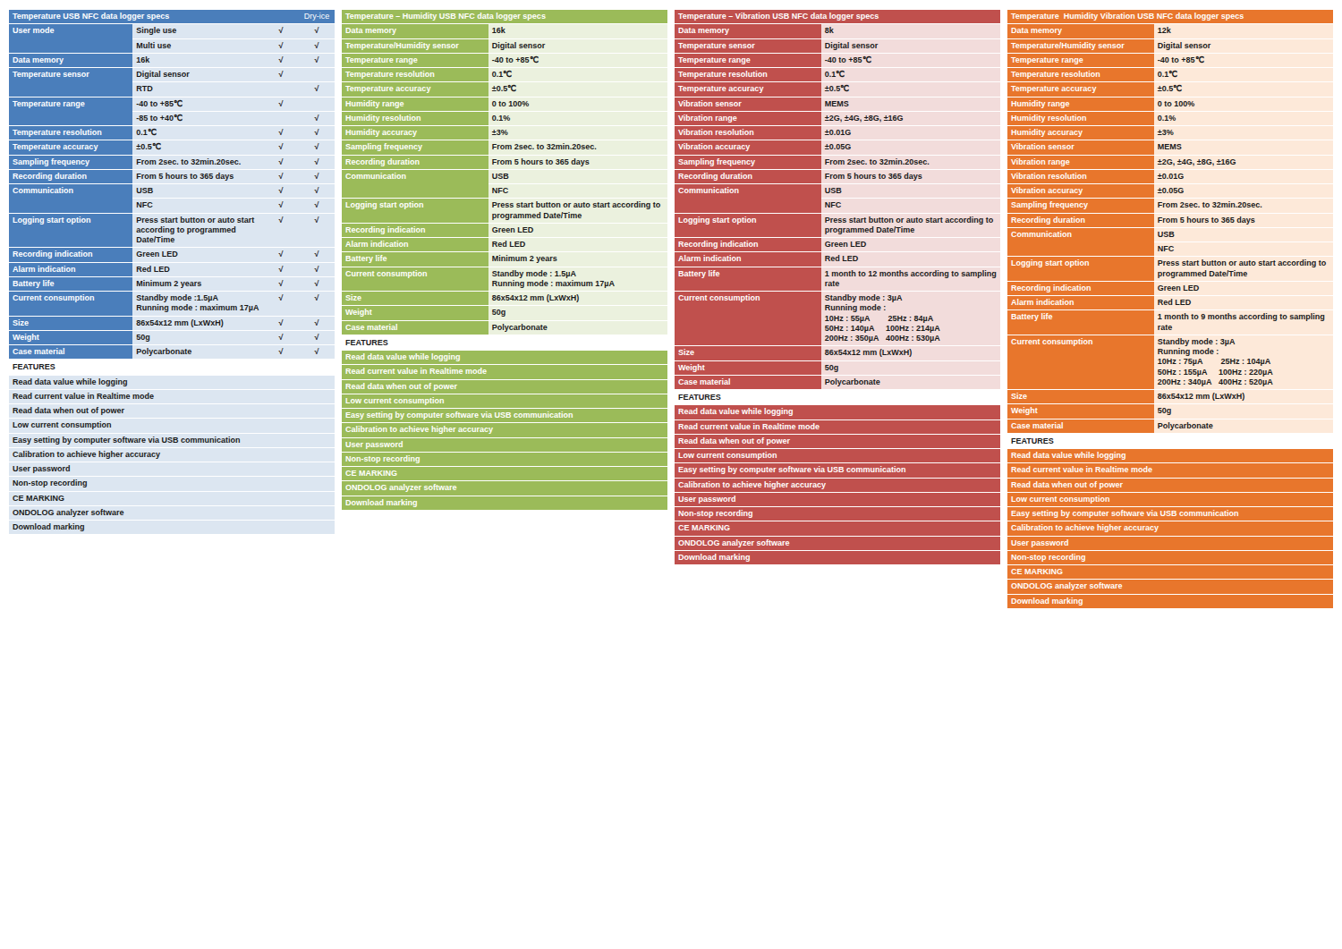| Temperature USB NFC data logger specs | | Dry-ice |
| User mode | Single use | √ | √ |
| Multi use | √ | √ |
| Data memory | 16k | √ | √ |
| Temperature sensor | Digital sensor | √ | |
| RTD | | √ |
| Temperature range | -40 to +85℃ | √ | |
| -85 to +40℃ | | √ |
| Temperature resolution | 0.1℃ | √ | √ |
| Temperature accuracy | ±0.5℃ | √ | √ |
| Sampling frequency | From 2sec. to 32min.20sec. | √ | √ |
| Recording duration | From 5 hours to 365 days | √ | √ |
| Communication | USB | √ | √ |
| NFC | √ | √ |
| Logging start option | Press start button or auto start according to programmed Date/Time | √ | √ |
| Recording indication | Green LED | √ | √ |
| Alarm indication | Red LED | √ | √ |
| Battery life | Minimum 2 years | √ | √ |
| Current consumption | Standby mode :1.5µA Running mode : maximum 17µA | √ | √ |
| Size | 86x54x12 mm (LxWxH) | √ | √ |
| Weight | 50g | √ | √ |
| Case material | Polycarbonate | √ | √ |
| FEATURES |
| Read data value while logging |
| Read current value in Realtime mode |
| Read data when out of power |
| Low current consumption |
| Easy setting by computer software via USB communication |
| Calibration to achieve higher accuracy |
| User password |
| Non-stop recording |
| CE MARKING |
| ONDOLOG analyzer software |
| Download marking |
| Temperature – Humidity USB NFC data logger specs |
| Data memory | 16k |
| Temperature/Humidity sensor | Digital sensor |
| Temperature range | -40 to +85℃ |
| Temperature resolution | 0.1℃ |
| Temperature accuracy | ±0.5℃ |
| Humidity range | 0 to 100% |
| Humidity resolution | 0.1% |
| Humidity accuracy | ±3% |
| Sampling frequency | From 2sec. to 32min.20sec. |
| Recording duration | From 5 hours to 365 days |
| Communication | USB |
| NFC |
| Logging start option | Press start button or auto start according to programmed Date/Time |
| Recording indication | Green LED |
| Alarm indication | Red LED |
| Battery life | Minimum 2 years |
| Current consumption | Standby mode : 1.5µA Running mode : maximum 17µA |
| Size | 86x54x12 mm (LxWxH) |
| Weight | 50g |
| Case material | Polycarbonate |
| FEATURES |
| Read data value while logging |
| Read current value in Realtime mode |
| Read data when out of power |
| Low current consumption |
| Easy setting by computer software via USB communication |
| Calibration to achieve higher accuracy |
| User password |
| Non-stop recording |
| CE MARKING |
| ONDOLOG analyzer software |
| Download marking |
| Temperature – Vibration USB NFC data logger specs |
| Data memory | 8k |
| Temperature sensor | Digital sensor |
| Temperature range | -40 to +85℃ |
| Temperature resolution | 0.1℃ |
| Temperature accuracy | ±0.5℃ |
| Vibration sensor | MEMS |
| Vibration range | ±2G, ±4G, ±8G, ±16G |
| Vibration resolution | ±0.01G |
| Vibration accuracy | ±0.05G |
| Sampling frequency | From 2sec. to 32min.20sec. |
| Recording duration | From 5 hours to 365 days |
| Communication | USB |
| NFC |
| Logging start option | Press start button or auto start according to programmed Date/Time |
| Recording indication | Green LED |
| Alarm indication | Red LED |
| Battery life | 1 month to 12 months according to sampling rate |
| Current consumption | Standby mode : 3µA Running mode : 10Hz : 55µA 25Hz : 84µA 50Hz : 140µA 100Hz : 214µA 200Hz : 350µA 400Hz : 530µA |
| Size | 86x54x12 mm (LxWxH) |
| Weight | 50g |
| Case material | Polycarbonate |
| FEATURES |
| Read data value while logging |
| Read current value in Realtime mode |
| Read data when out of power |
| Low current consumption |
| Easy setting by computer software via USB communication |
| Calibration to achieve higher accuracy |
| User password |
| Non-stop recording |
| CE MARKING |
| ONDOLOG analyzer software |
| Download marking |
| Temperature Humidity Vibration USB NFC data logger specs |
| Data memory | 12k |
| Temperature/Humidity sensor | Digital sensor |
| Temperature range | -40 to +85℃ |
| Temperature resolution | 0.1℃ |
| Temperature accuracy | ±0.5℃ |
| Humidity range | 0 to 100% |
| Humidity resolution | 0.1% |
| Humidity accuracy | ±3% |
| Vibration sensor | MEMS |
| Vibration range | ±2G, ±4G, ±8G, ±16G |
| Vibration resolution | ±0.01G |
| Vibration accuracy | ±0.05G |
| Sampling frequency | From 2sec. to 32min.20sec. |
| Recording duration | From 5 hours to 365 days |
| Communication | USB |
| NFC |
| Logging start option | Press start button or auto start according to programmed Date/Time |
| Recording indication | Green LED |
| Alarm indication | Red LED |
| Battery life | 1 month to 9 months according to sampling rate |
| Current consumption | Standby mode : 3µA Running mode : 10Hz : 75µA 25Hz : 104µA 50Hz : 155µA 100Hz : 220µA 200Hz : 340µA 400Hz : 520µA |
| Size | 86x54x12 mm (LxWxH) |
| Weight | 50g |
| Case material | Polycarbonate |
| FEATURES |
| Read data value while logging |
| Read current value in Realtime mode |
| Read data when out of power |
| Low current consumption |
| Easy setting by computer software via USB communication |
| Calibration to achieve higher accuracy |
| User password |
| Non-stop recording |
| CE MARKING |
| ONDOLOG analyzer software |
| Download marking |